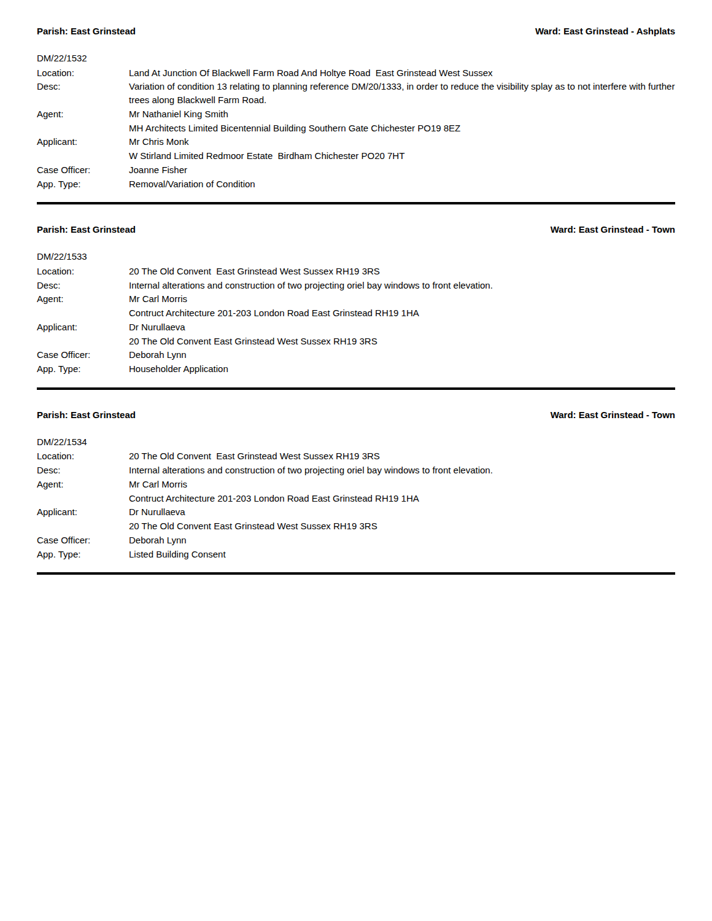Parish: East Grinstead Ward: East Grinstead - Ashplats
DM/22/1532
| Location: | Land At Junction Of Blackwell Farm Road And Holtye Road East Grinstead West Sussex |
| Desc: | Variation of condition 13 relating to planning reference DM/20/1333, in order to reduce the visibility splay as to not interfere with further trees along Blackwell Farm Road. |
| Agent: | Mr Nathaniel King Smith |
| | MH Architects Limited Bicentennial Building Southern Gate Chichester PO19 8EZ |
| Applicant: | Mr Chris Monk |
| | W Stirland Limited Redmoor Estate Birdham Chichester PO20 7HT |
| Case Officer: | Joanne Fisher |
| App. Type: | Removal/Variation of Condition |
Parish: East Grinstead Ward: East Grinstead - Town
DM/22/1533
| Location: | 20 The Old Convent East Grinstead West Sussex RH19 3RS |
| Desc: | Internal alterations and construction of two projecting oriel bay windows to front elevation. |
| Agent: | Mr Carl Morris |
| | Contruct Architecture 201-203 London Road East Grinstead RH19 1HA |
| Applicant: | Dr Nurullaeva |
| | 20 The Old Convent East Grinstead West Sussex RH19 3RS |
| Case Officer: | Deborah Lynn |
| App. Type: | Householder Application |
Parish: East Grinstead Ward: East Grinstead - Town
DM/22/1534
| Location: | 20 The Old Convent East Grinstead West Sussex RH19 3RS |
| Desc: | Internal alterations and construction of two projecting oriel bay windows to front elevation. |
| Agent: | Mr Carl Morris |
| | Contruct Architecture 201-203 London Road East Grinstead RH19 1HA |
| Applicant: | Dr Nurullaeva |
| | 20 The Old Convent East Grinstead West Sussex RH19 3RS |
| Case Officer: | Deborah Lynn |
| App. Type: | Listed Building Consent |